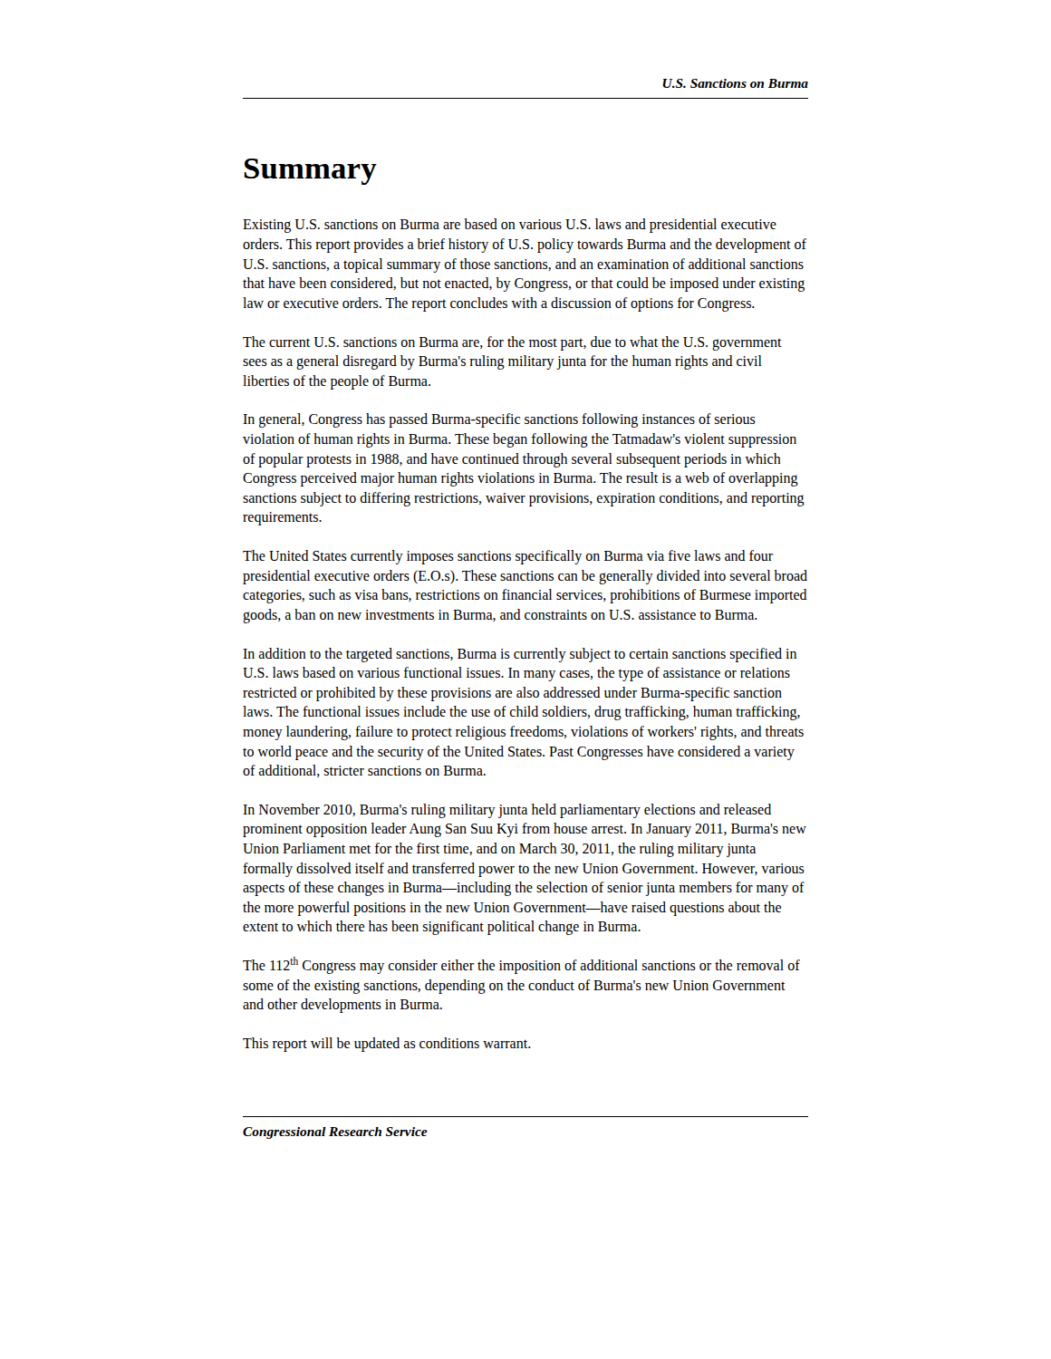U.S. Sanctions on Burma
Summary
Existing U.S. sanctions on Burma are based on various U.S. laws and presidential executive orders. This report provides a brief history of U.S. policy towards Burma and the development of U.S. sanctions, a topical summary of those sanctions, and an examination of additional sanctions that have been considered, but not enacted, by Congress, or that could be imposed under existing law or executive orders. The report concludes with a discussion of options for Congress.
The current U.S. sanctions on Burma are, for the most part, due to what the U.S. government sees as a general disregard by Burma's ruling military junta for the human rights and civil liberties of the people of Burma.
In general, Congress has passed Burma-specific sanctions following instances of serious violation of human rights in Burma. These began following the Tatmadaw's violent suppression of popular protests in 1988, and have continued through several subsequent periods in which Congress perceived major human rights violations in Burma. The result is a web of overlapping sanctions subject to differing restrictions, waiver provisions, expiration conditions, and reporting requirements.
The United States currently imposes sanctions specifically on Burma via five laws and four presidential executive orders (E.O.s). These sanctions can be generally divided into several broad categories, such as visa bans, restrictions on financial services, prohibitions of Burmese imported goods, a ban on new investments in Burma, and constraints on U.S. assistance to Burma.
In addition to the targeted sanctions, Burma is currently subject to certain sanctions specified in U.S. laws based on various functional issues. In many cases, the type of assistance or relations restricted or prohibited by these provisions are also addressed under Burma-specific sanction laws. The functional issues include the use of child soldiers, drug trafficking, human trafficking, money laundering, failure to protect religious freedoms, violations of workers' rights, and threats to world peace and the security of the United States. Past Congresses have considered a variety of additional, stricter sanctions on Burma.
In November 2010, Burma's ruling military junta held parliamentary elections and released prominent opposition leader Aung San Suu Kyi from house arrest. In January 2011, Burma's new Union Parliament met for the first time, and on March 30, 2011, the ruling military junta formally dissolved itself and transferred power to the new Union Government. However, various aspects of these changes in Burma—including the selection of senior junta members for many of the more powerful positions in the new Union Government—have raised questions about the extent to which there has been significant political change in Burma.
The 112th Congress may consider either the imposition of additional sanctions or the removal of some of the existing sanctions, depending on the conduct of Burma's new Union Government and other developments in Burma.
This report will be updated as conditions warrant.
Congressional Research Service